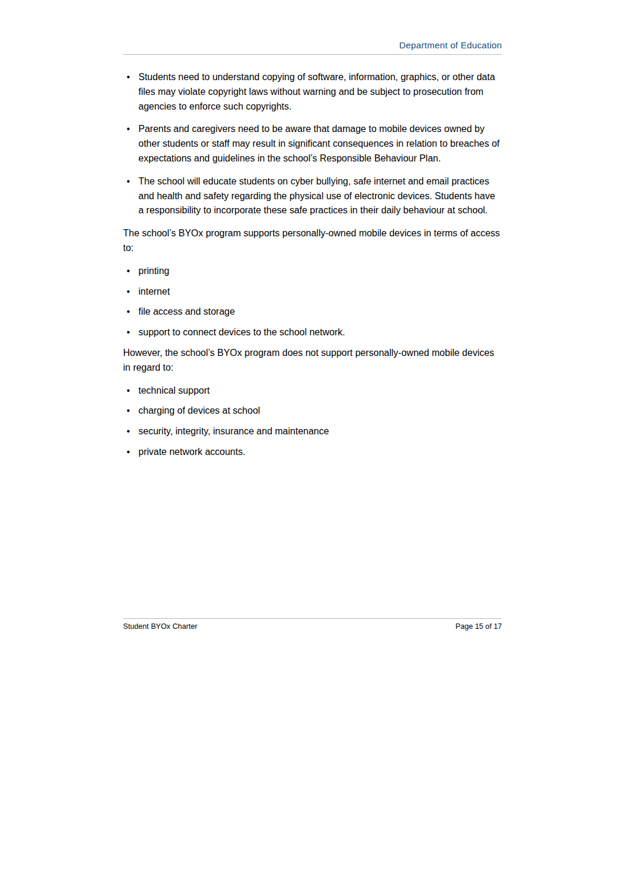Department of Education
Students need to understand copying of software, information, graphics, or other data files may violate copyright laws without warning and be subject to prosecution from agencies to enforce such copyrights.
Parents and caregivers need to be aware that damage to mobile devices owned by other students or staff may result in significant consequences in relation to breaches of expectations and guidelines in the school’s Responsible Behaviour Plan.
The school will educate students on cyber bullying, safe internet and email practices and health and safety regarding the physical use of electronic devices. Students have a responsibility to incorporate these safe practices in their daily behaviour at school.
The school’s BYOx program supports personally-owned mobile devices in terms of access to:
printing
internet
file access and storage
support to connect devices to the school network.
However, the school’s BYOx program does not support personally-owned mobile devices in regard to:
technical support
charging of devices at school
security, integrity, insurance and maintenance
private network accounts.
Student BYOx Charter Page 15 of 17